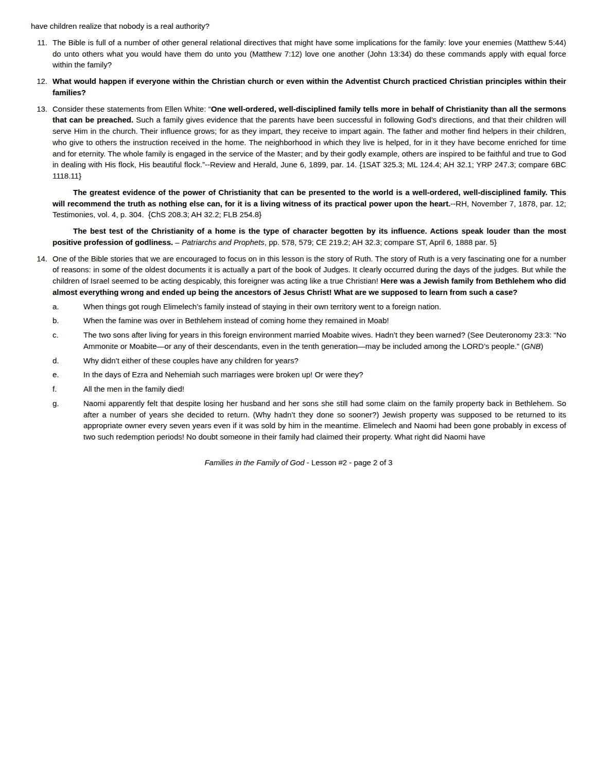have children realize that nobody is a real authority?
11. The Bible is full of a number of other general relational directives that might have some implications for the family: love your enemies (Matthew 5:44) do unto others what you would have them do unto you (Matthew 7:12) love one another (John 13:34) do these commands apply with equal force within the family?
12. What would happen if everyone within the Christian church or even within the Adventist Church practiced Christian principles within their families?
13. Consider these statements from Ellen White: “One well-ordered, well-disciplined family tells more in behalf of Christianity than all the sermons that can be preached. Such a family gives evidence that the parents have been successful in following God's directions, and that their children will serve Him in the church. Their influence grows; for as they impart, they receive to impart again. The father and mother find helpers in their children, who give to others the instruction received in the home. The neighborhood in which they live is helped, for in it they have become enriched for time and for eternity. The whole family is engaged in the service of the Master; and by their godly example, others are inspired to be faithful and true to God in dealing with His flock, His beautiful flock.”--Review and Herald, June 6, 1899, par. 14. {1SAT 325.3; ML 124.4; AH 32.1; YRP 247.3; compare 6BC 1118.11}
The greatest evidence of the power of Christianity that can be presented to the world is a well-ordered, well-disciplined family. This will recommend the truth as nothing else can, for it is a living witness of its practical power upon the heart.--RH, November 7, 1878, par. 12; Testimonies, vol. 4, p. 304. {ChS 208.3; AH 32.2; FLB 254.8}
The best test of the Christianity of a home is the type of character begotten by its influence. Actions speak louder than the most positive profession of godliness. – Patriarchs and Prophets, pp. 578, 579; CE 219.2; AH 32.3; compare ST, April 6, 1888 par. 5}
14. One of the Bible stories that we are encouraged to focus on in this lesson is the story of Ruth. The story of Ruth is a very fascinating one for a number of reasons: in some of the oldest documents it is actually a part of the book of Judges. It clearly occurred during the days of the judges. But while the children of Israel seemed to be acting despicably, this foreigner was acting like a true Christian! Here was a Jewish family from Bethlehem who did almost everything wrong and ended up being the ancestors of Jesus Christ! What are we supposed to learn from such a case?
a. When things got rough Elimelech’s family instead of staying in their own territory went to a foreign nation.
b. When the famine was over in Bethlehem instead of coming home they remained in Moab!
c. The two sons after living for years in this foreign environment married Moabite wives. Hadn’t they been warned? (See Deuteronomy 23:3: “No Ammonite or Moabite—or any of their descendants, even in the tenth generation—may be included among the LORD’s people.” (GNB)
d. Why didn’t either of these couples have any children for years?
e. In the days of Ezra and Nehemiah such marriages were broken up! Or were they?
f. All the men in the family died!
g. Naomi apparently felt that despite losing her husband and her sons she still had some claim on the family property back in Bethlehem. So after a number of years she decided to return. (Why hadn’t they done so sooner?) Jewish property was supposed to be returned to its appropriate owner every seven years even if it was sold by him in the meantime. Elimelech and Naomi had been gone probably in excess of two such redemption periods! No doubt someone in their family had claimed their property. What right did Naomi have
Families in the Family of God - Lesson #2 - page 2 of 3